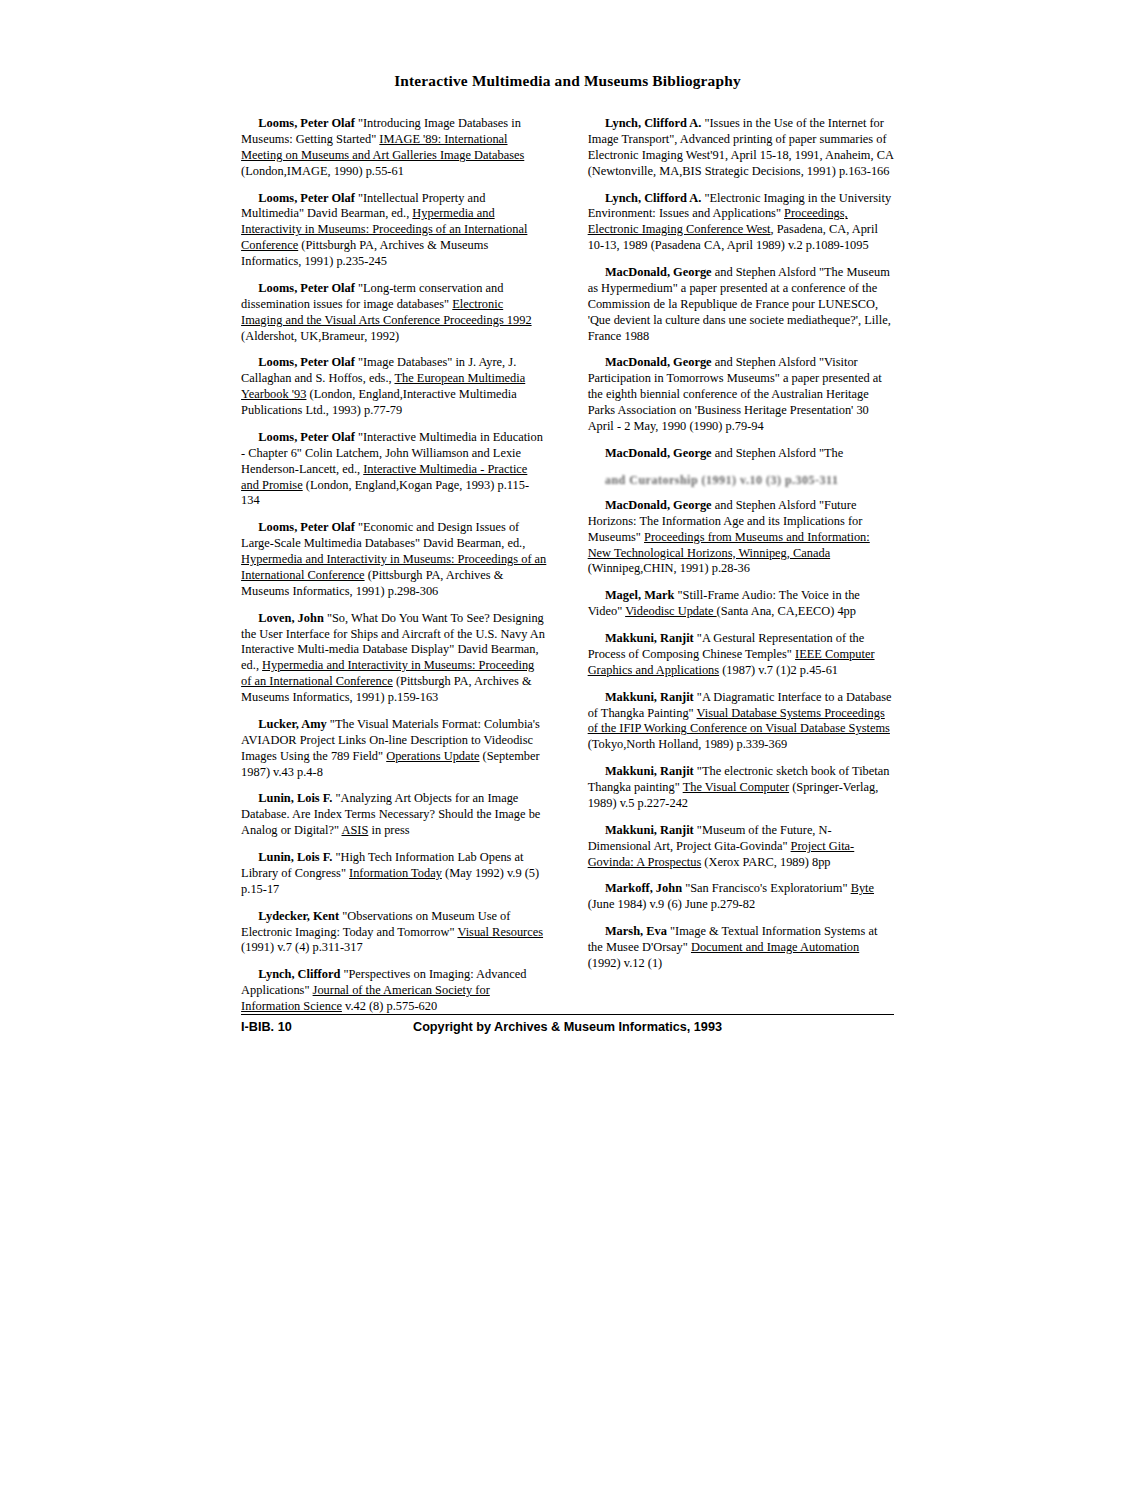Interactive Multimedia and Museums Bibliography
Looms, Peter Olaf "Introducing Image Databases in Museums: Getting Started" IMAGE '89: International Meeting on Museums and Art Galleries Image Databases (London,IMAGE, 1990) p.55-61
Looms, Peter Olaf "Intellectual Property and Multimedia" David Bearman, ed., Hypermedia and Interactivity in Museums: Proceedings of an International Conference (Pittsburgh PA, Archives & Museums Informatics, 1991) p.235-245
Looms, Peter Olaf "Long-term conservation and dissemination issues for image databases" Electronic Imaging and the Visual Arts Conference Proceedings 1992 (Aldershot, UK,Brameur, 1992)
Looms, Peter Olaf "Image Databases" in J. Ayre, J. Callaghan and S. Hoffos, eds., The European Multimedia Yearbook '93 (London, England,Interactive Multimedia Publications Ltd., 1993) p.77-79
Looms, Peter Olaf "Interactive Multimedia in Education - Chapter 6" Colin Latchem, John Williamson and Lexie Henderson-Lancett, ed., Interactive Multimedia - Practice and Promise (London, England,Kogan Page, 1993) p.115-134
Looms, Peter Olaf "Economic and Design Issues of Large-Scale Multimedia Databases" David Bearman, ed., Hypermedia and Interactivity in Museums: Proceedings of an International Conference (Pittsburgh PA, Archives & Museums Informatics, 1991) p.298-306
Loven, John "So, What Do You Want To See? Designing the User Interface for Ships and Aircraft of the U.S. Navy An Interactive Multi-media Database Display" David Bearman, ed., Hypermedia and Interactivity in Museums: Proceeding of an International Conference (Pittsburgh PA, Archives & Museums Informatics, 1991) p.159-163
Lucker, Amy "The Visual Materials Format: Columbia's AVIADOR Project Links On-line Description to Videodisc Images Using the 789 Field" Operations Update (September 1987) v.43 p.4-8
Lunin, Lois F. "Analyzing Art Objects for an Image Database. Are Index Terms Necessary? Should the Image be Analog or Digital?" ASIS in press
Lunin, Lois F. "High Tech Information Lab Opens at Library of Congress" Information Today (May 1992) v.9 (5) p.15-17
Lydecker, Kent "Observations on Museum Use of Electronic Imaging: Today and Tomorrow" Visual Resources (1991) v.7 (4) p.311-317
Lynch, Clifford "Perspectives on Imaging: Advanced Applications" Journal of the American Society for Information Science v.42 (8) p.575-620
Lynch, Clifford A. "Issues in the Use of the Internet for Image Transport", Advanced printing of paper summaries of Electronic Imaging West'91, April 15-18, 1991, Anaheim, CA (Newtonville, MA,BIS Strategic Decisions, 1991) p.163-166
Lynch, Clifford A. "Electronic Imaging in the University Environment: Issues and Applications" Proceedings, Electronic Imaging Conference West, Pasadena, CA, April 10-13, 1989 (Pasadena CA, April 1989) v.2 p.1089-1095
MacDonald, George and Stephen Alsford "The Museum as Hypermedium" a paper presented at a conference of the Commission de la Republique de France pour LUNESCO, 'Que devient la culture dans une societe mediatheque?', Lille, France 1988
MacDonald, George and Stephen Alsford "Visitor Participation in Tomorrows Museums" a paper presented at the eighth biennial conference of the Australian Heritage Parks Association on 'Business Heritage Presentation' 30 April - 2 May, 1990 (1990) p.79-94
MacDonald, George and Stephen Alsford "The
and Curatorship (1991) v.10 (3) p.305-311
MacDonald, George and Stephen Alsford "Future Horizons: The Information Age and its Implications for Museums" Proceedings from Museums and Information: New Technological Horizons, Winnipeg, Canada (Winnipeg,CHIN, 1991) p.28-36
Magel, Mark "Still-Frame Audio: The Voice in the Video" Videodisc Update (Santa Ana, CA,EECO) 4pp
Makkuni, Ranjit "A Gestural Representation of the Process of Composing Chinese Temples" IEEE Computer Graphics and Applications (1987) v.7 (1)2 p.45-61
Makkuni, Ranjit "A Diagramatic Interface to a Database of Thangka Painting" Visual Database Systems Proceedings of the IFIP Working Conference on Visual Database Systems (Tokyo,North Holland, 1989) p.339-369
Makkuni, Ranjit "The electronic sketch book of Tibetan Thangka painting" The Visual Computer (Springer-Verlag, 1989) v.5 p.227-242
Makkuni, Ranjit "Museum of the Future, N-Dimensional Art, Project Gita-Govinda" Project Gita-Govinda: A Prospectus (Xerox PARC, 1989) 8pp
Markoff, John "San Francisco's Exploratorium" Byte (June 1984) v.9 (6) June p.279-82
Marsh, Eva "Image & Textual Information Systems at the Musee D'Orsay" Document and Image Automation (1992) v.12 (1)
I-BIB. 10
Copyright by Archives & Museum Informatics, 1993